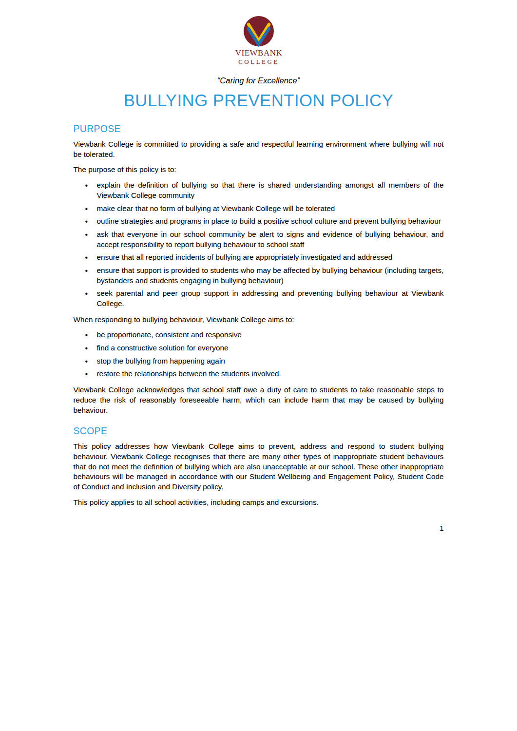VIEWBANK COLLEGE
“Caring for Excellence”
BULLYING PREVENTION POLICY
Purpose
Viewbank College is committed to providing a safe and respectful learning environment where bullying will not be tolerated.
The purpose of this policy is to:
explain the definition of bullying so that there is shared understanding amongst all members of the Viewbank College community
make clear that no form of bullying at Viewbank College will be tolerated
outline strategies and programs in place to build a positive school culture and prevent bullying behaviour
ask that everyone in our school community be alert to signs and evidence of bullying behaviour, and accept responsibility to report bullying behaviour to school staff
ensure that all reported incidents of bullying are appropriately investigated and addressed
ensure that support is provided to students who may be affected by bullying behaviour (including targets, bystanders and students engaging in bullying behaviour)
seek parental and peer group support in addressing and preventing bullying behaviour at Viewbank College.
When responding to bullying behaviour, Viewbank College aims to:
be proportionate, consistent and responsive
find a constructive solution for everyone
stop the bullying from happening again
restore the relationships between the students involved.
Viewbank College acknowledges that school staff owe a duty of care to students to take reasonable steps to reduce the risk of reasonably foreseeable harm, which can include harm that may be caused by bullying behaviour.
Scope
This policy addresses how Viewbank College aims to prevent, address and respond to student bullying behaviour. Viewbank College recognises that there are many other types of inappropriate student behaviours that do not meet the definition of bullying which are also unacceptable at our school. These other inappropriate behaviours will be managed in accordance with our Student Wellbeing and Engagement Policy, Student Code of Conduct and Inclusion and Diversity policy.
This policy applies to all school activities, including camps and excursions.
1